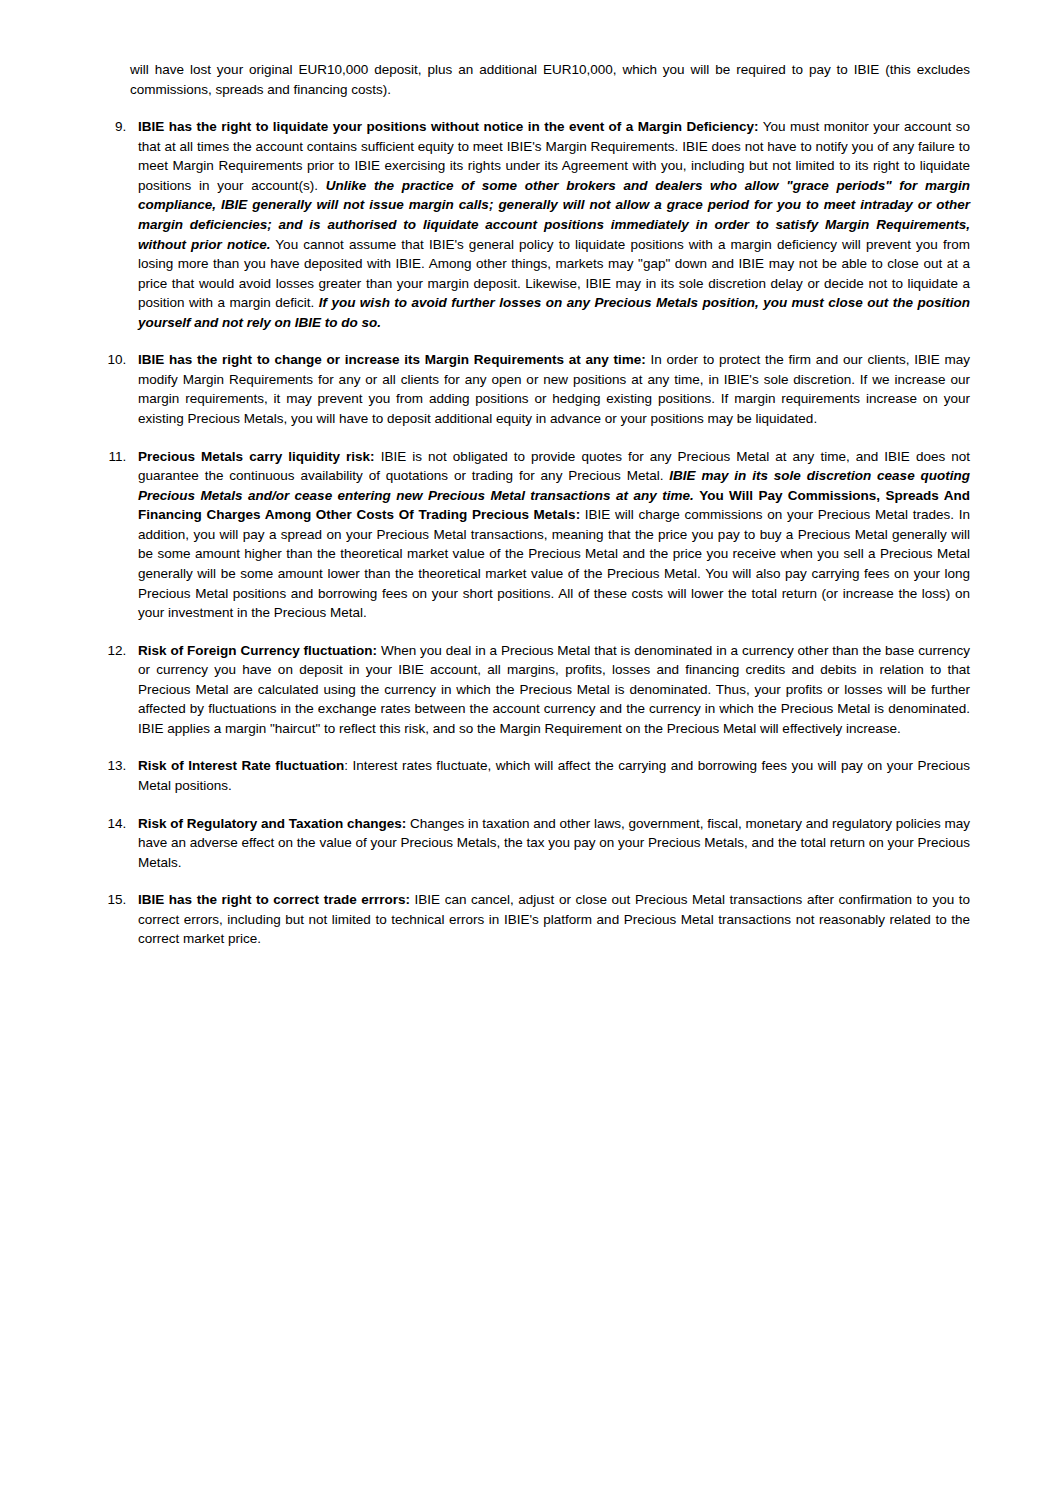will have lost your original EUR10,000 deposit, plus an additional EUR10,000, which you will be required to pay to IBIE (this excludes commissions, spreads and financing costs).
IBIE has the right to liquidate your positions without notice in the event of a Margin Deficiency: You must monitor your account so that at all times the account contains sufficient equity to meet IBIE's Margin Requirements. IBIE does not have to notify you of any failure to meet Margin Requirements prior to IBIE exercising its rights under its Agreement with you, including but not limited to its right to liquidate positions in your account(s). Unlike the practice of some other brokers and dealers who allow "grace periods" for margin compliance, IBIE generally will not issue margin calls; generally will not allow a grace period for you to meet intraday or other margin deficiencies; and is authorised to liquidate account positions immediately in order to satisfy Margin Requirements, without prior notice. You cannot assume that IBIE's general policy to liquidate positions with a margin deficiency will prevent you from losing more than you have deposited with IBIE. Among other things, markets may "gap" down and IBIE may not be able to close out at a price that would avoid losses greater than your margin deposit. Likewise, IBIE may in its sole discretion delay or decide not to liquidate a position with a margin deficit. If you wish to avoid further losses on any Precious Metals position, you must close out the position yourself and not rely on IBIE to do so.
IBIE has the right to change or increase its Margin Requirements at any time: In order to protect the firm and our clients, IBIE may modify Margin Requirements for any or all clients for any open or new positions at any time, in IBIE's sole discretion. If we increase our margin requirements, it may prevent you from adding positions or hedging existing positions. If margin requirements increase on your existing Precious Metals, you will have to deposit additional equity in advance or your positions may be liquidated.
Precious Metals carry liquidity risk: IBIE is not obligated to provide quotes for any Precious Metal at any time, and IBIE does not guarantee the continuous availability of quotations or trading for any Precious Metal. IBIE may in its sole discretion cease quoting Precious Metals and/or cease entering new Precious Metal transactions at any time. You Will Pay Commissions, Spreads And Financing Charges Among Other Costs Of Trading Precious Metals: IBIE will charge commissions on your Precious Metal trades. In addition, you will pay a spread on your Precious Metal transactions, meaning that the price you pay to buy a Precious Metal generally will be some amount higher than the theoretical market value of the Precious Metal and the price you receive when you sell a Precious Metal generally will be some amount lower than the theoretical market value of the Precious Metal. You will also pay carrying fees on your long Precious Metal positions and borrowing fees on your short positions. All of these costs will lower the total return (or increase the loss) on your investment in the Precious Metal.
Risk of Foreign Currency fluctuation: When you deal in a Precious Metal that is denominated in a currency other than the base currency or currency you have on deposit in your IBIE account, all margins, profits, losses and financing credits and debits in relation to that Precious Metal are calculated using the currency in which the Precious Metal is denominated. Thus, your profits or losses will be further affected by fluctuations in the exchange rates between the account currency and the currency in which the Precious Metal is denominated. IBIE applies a margin "haircut" to reflect this risk, and so the Margin Requirement on the Precious Metal will effectively increase.
Risk of Interest Rate fluctuation: Interest rates fluctuate, which will affect the carrying and borrowing fees you will pay on your Precious Metal positions.
Risk of Regulatory and Taxation changes: Changes in taxation and other laws, government, fiscal, monetary and regulatory policies may have an adverse effect on the value of your Precious Metals, the tax you pay on your Precious Metals, and the total return on your Precious Metals.
IBIE has the right to correct trade errrors: IBIE can cancel, adjust or close out Precious Metal transactions after confirmation to you to correct errors, including but not limited to technical errors in IBIE's platform and Precious Metal transactions not reasonably related to the correct market price.